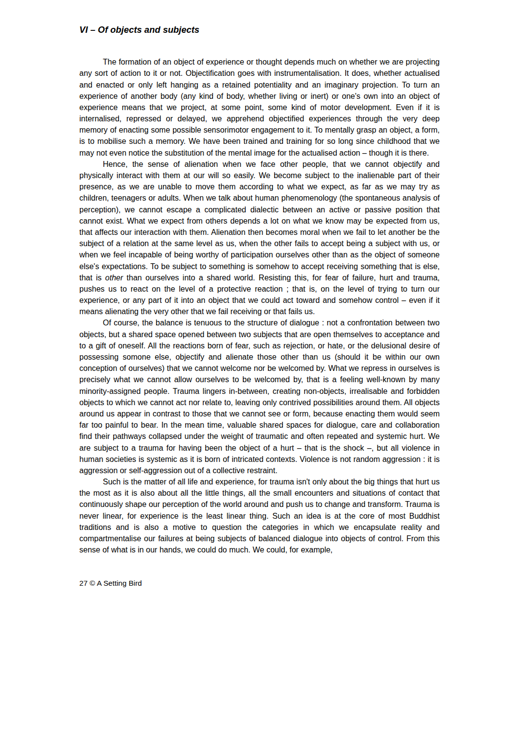VI – Of objects and subjects
The formation of an object of experience or thought depends much on whether we are projecting any sort of action to it or not. Objectification goes with instrumentalisation. It does, whether actualised and enacted or only left hanging as a retained potentiality and an imaginary projection. To turn an experience of another body (any kind of body, whether living or inert) or one's own into an object of experience means that we project, at some point, some kind of motor development. Even if it is internalised, repressed or delayed, we apprehend objectified experiences through the very deep memory of enacting some possible sensorimotor engagement to it. To mentally grasp an object, a form, is to mobilise such a memory. We have been trained and training for so long since childhood that we may not even notice the substitution of the mental image for the actualised action – though it is there.
Hence, the sense of alienation when we face other people, that we cannot objectify and physically interact with them at our will so easily. We become subject to the inalienable part of their presence, as we are unable to move them according to what we expect, as far as we may try as children, teenagers or adults. When we talk about human phenomenology (the spontaneous analysis of perception), we cannot escape a complicated dialectic between an active or passive position that cannot exist. What we expect from others depends a lot on what we know may be expected from us, that affects our interaction with them. Alienation then becomes moral when we fail to let another be the subject of a relation at the same level as us, when the other fails to accept being a subject with us, or when we feel incapable of being worthy of participation ourselves other than as the object of someone else's expectations. To be subject to something is somehow to accept receiving something that is else, that is other than ourselves into a shared world. Resisting this, for fear of failure, hurt and trauma, pushes us to react on the level of a protective reaction ; that is, on the level of trying to turn our experience, or any part of it into an object that we could act toward and somehow control – even if it means alienating the very other that we fail receiving or that fails us.
Of course, the balance is tenuous to the structure of dialogue : not a confrontation between two objects, but a shared space opened between two subjects that are open themselves to acceptance and to a gift of oneself. All the reactions born of fear, such as rejection, or hate, or the delusional desire of possessing somone else, objectify and alienate those other than us (should it be within our own conception of ourselves) that we cannot welcome nor be welcomed by. What we repress in ourselves is precisely what we cannot allow ourselves to be welcomed by, that is a feeling well-known by many minority-assigned people. Trauma lingers in-between, creating non-objects, irrealisable and forbidden objects to which we cannot act nor relate to, leaving only contrived possibilities around them. All objects around us appear in contrast to those that we cannot see or form, because enacting them would seem far too painful to bear. In the mean time, valuable shared spaces for dialogue, care and collaboration find their pathways collapsed under the weight of traumatic and often repeated and systemic hurt. We are subject to a trauma for having been the object of a hurt – that is the shock –, but all violence in human societies is systemic as it is born of intricated contexts. Violence is not random aggression : it is aggression or self-aggression out of a collective restraint.
Such is the matter of all life and experience, for trauma isn't only about the big things that hurt us the most as it is also about all the little things, all the small encounters and situations of contact that continuously shape our perception of the world around and push us to change and transform. Trauma is never linear, for experience is the least linear thing. Such an idea is at the core of most Buddhist traditions and is also a motive to question the categories in which we encapsulate reality and compartmentalise our failures at being subjects of balanced dialogue into objects of control. From this sense of what is in our hands, we could do much. We could, for example,
27 © A Setting Bird